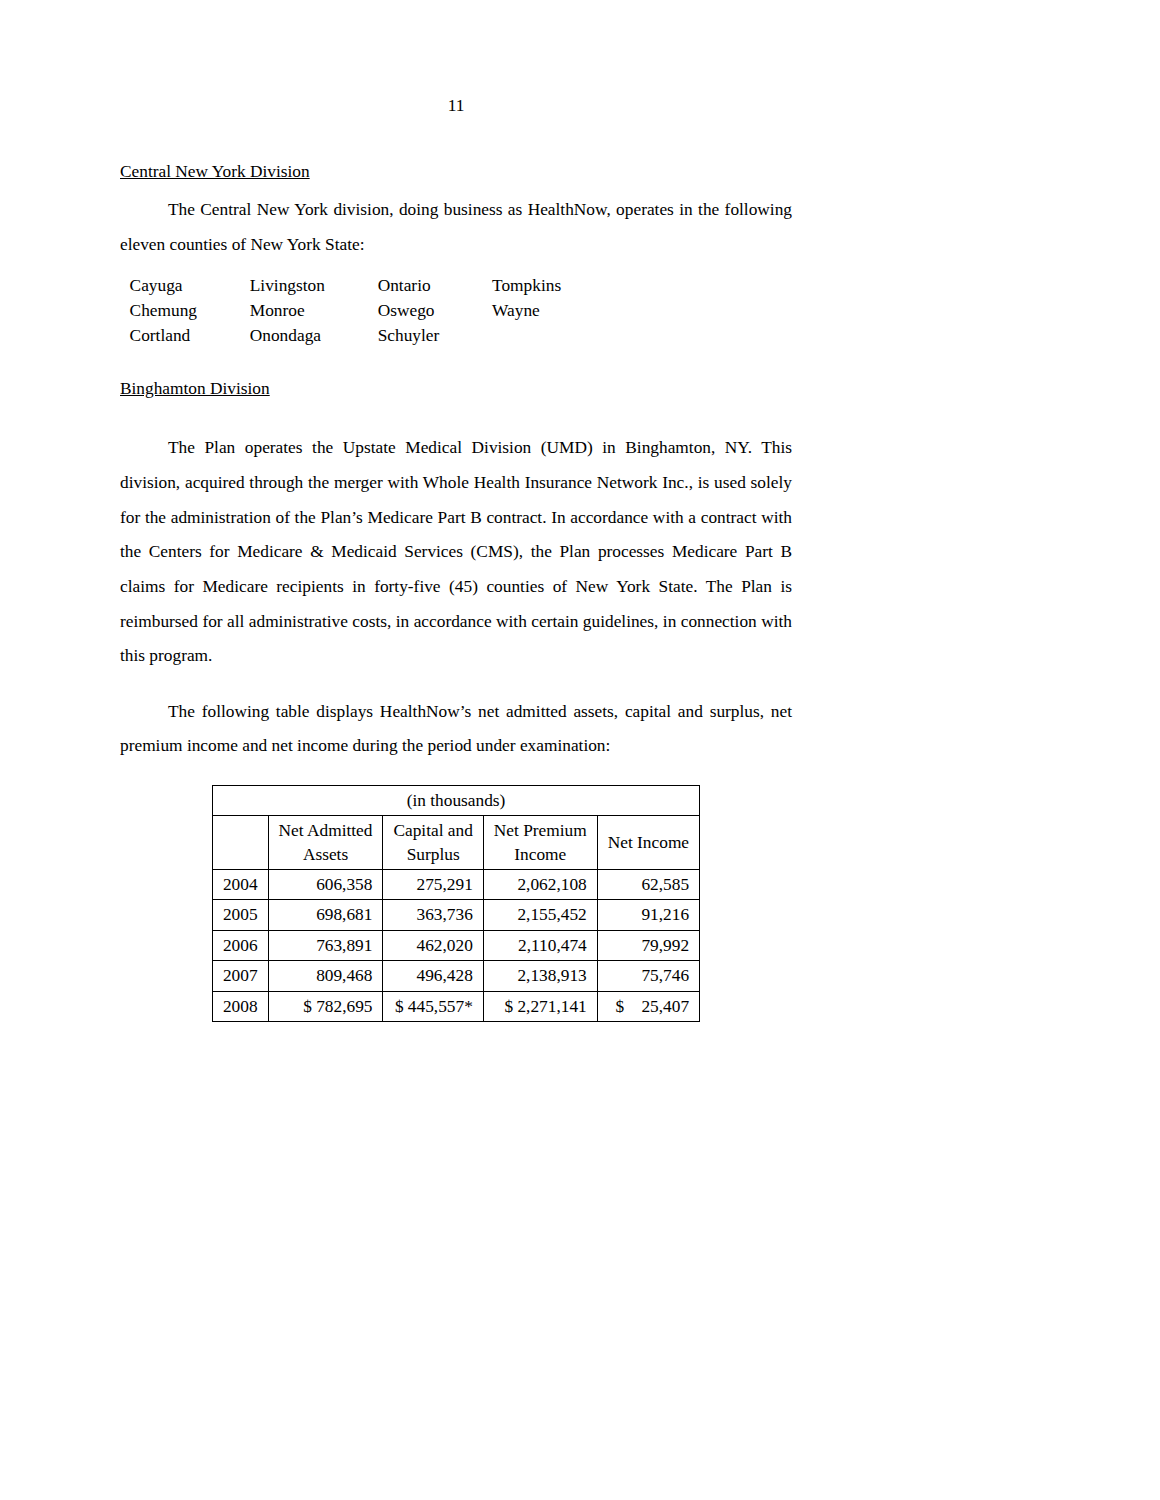11
Central New York Division
The Central New York division, doing business as HealthNow, operates in the following eleven counties of New York State:
| Cayuga | Livingston | Ontario | Tompkins |
| Chemung | Monroe | Oswego | Wayne |
| Cortland | Onondaga | Schuyler | |
Binghamton Division
The Plan operates the Upstate Medical Division (UMD) in Binghamton, NY. This division, acquired through the merger with Whole Health Insurance Network Inc., is used solely for the administration of the Plan’s Medicare Part B contract. In accordance with a contract with the Centers for Medicare & Medicaid Services (CMS), the Plan processes Medicare Part B claims for Medicare recipients in forty-five (45) counties of New York State. The Plan is reimbursed for all administrative costs, in accordance with certain guidelines, in connection with this program.
The following table displays HealthNow’s net admitted assets, capital and surplus, net premium income and net income during the period under examination:
| (in thousands) |
| --- |
| | Net Admitted Assets | Capital and Surplus | Net Premium Income | Net Income |
| 2004 | 606,358 | 275,291 | 2,062,108 | 62,585 |
| 2005 | 698,681 | 363,736 | 2,155,452 | 91,216 |
| 2006 | 763,891 | 462,020 | 2,110,474 | 79,992 |
| 2007 | 809,468 | 496,428 | 2,138,913 | 75,746 |
| 2008 | $ 782,695 | $ 445,557* | $ 2,271,141 | $ 25,407 |